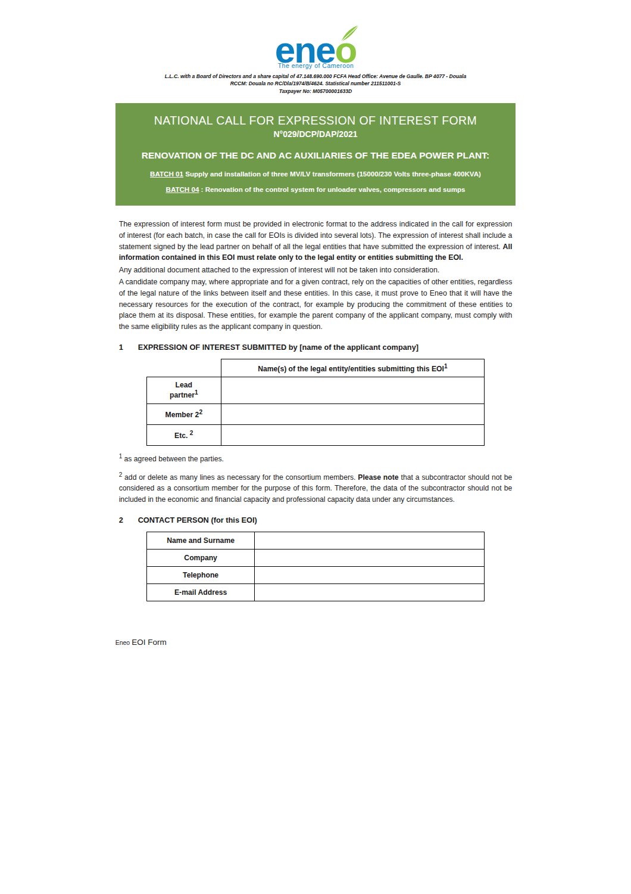eneo
The energy of Cameroon
L.L.C. with a Board of Directors and a share capital of 47.148.690.000 FCFA Head Office: Avenue de Gaulle. BP 4077 - Douala
RCCM: Douala no RC/Dla/1974/B/4624. Statistical number 211511001-S
Taxpayer No: M05700001633D
NATIONAL CALL FOR EXPRESSION OF INTEREST FORM
N°029/DCP/DAP/2021
RENOVATION OF THE DC AND AC AUXILIARIES OF THE EDEA POWER PLANT:
BATCH 01 Supply and installation of three MV/LV transformers (15000/230 Volts three-phase 400KVA)
BATCH 04 : Renovation of the control system for unloader valves, compressors and sumps
The expression of interest form must be provided in electronic format to the address indicated in the call for expression of interest (for each batch, in case the call for EOIs is divided into several lots). The expression of interest shall include a statement signed by the lead partner on behalf of all the legal entities that have submitted the expression of interest. All information contained in this EOI must relate only to the legal entity or entities submitting the EOI.
Any additional document attached to the expression of interest will not be taken into consideration.
A candidate company may, where appropriate and for a given contract, rely on the capacities of other entities, regardless of the legal nature of the links between itself and these entities. In this case, it must prove to Eneo that it will have the necessary resources for the execution of the contract, for example by producing the commitment of these entities to place them at its disposal. These entities, for example the parent company of the applicant company, must comply with the same eligibility rules as the applicant company in question.
1 EXPRESSION OF INTEREST SUBMITTED by [name of the applicant company]
| | Name(s) of the legal entity/entities submitting this EOI 1 |
| Lead partner 1 | |
| Member 2 2 | |
| Etc. 2 | |
1 as agreed between the parties.
2 add or delete as many lines as necessary for the consortium members. Please note that a subcontractor should not be considered as a consortium member for the purpose of this form. Therefore, the data of the subcontractor should not be included in the economic and financial capacity and professional capacity data under any circumstances.
2 CONTACT PERSON (for this EOI)
| Name and Surname | |
| Company | |
| Telephone | |
| E-mail Address | |
Eneo EOI Form